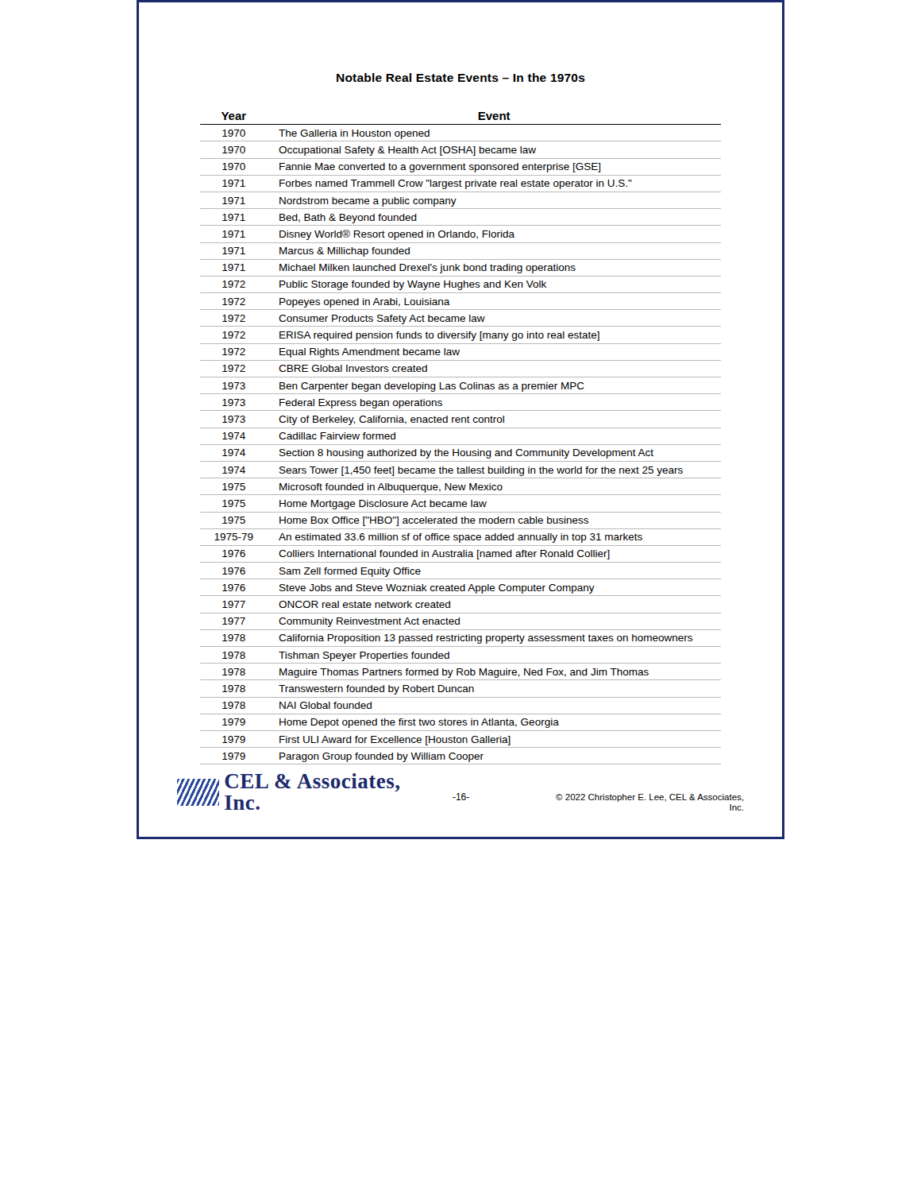Notable Real Estate Events – In the 1970s
| Year | Event |
| --- | --- |
| 1970 | The Galleria in Houston opened |
| 1970 | Occupational Safety & Health Act [OSHA] became law |
| 1970 | Fannie Mae converted to a government sponsored enterprise [GSE] |
| 1971 | Forbes named Trammell Crow "largest private real estate operator in U.S." |
| 1971 | Nordstrom became a public company |
| 1971 | Bed, Bath & Beyond founded |
| 1971 | Disney World® Resort opened in Orlando, Florida |
| 1971 | Marcus & Millichap founded |
| 1971 | Michael Milken launched Drexel's junk bond trading operations |
| 1972 | Public Storage founded by Wayne Hughes and Ken Volk |
| 1972 | Popeyes opened in Arabi, Louisiana |
| 1972 | Consumer Products Safety Act became law |
| 1972 | ERISA required pension funds to diversify [many go into real estate] |
| 1972 | Equal Rights Amendment became law |
| 1972 | CBRE Global Investors created |
| 1973 | Ben Carpenter began developing Las Colinas as a premier MPC |
| 1973 | Federal Express began operations |
| 1973 | City of Berkeley, California, enacted rent control |
| 1974 | Cadillac Fairview formed |
| 1974 | Section 8 housing authorized by the Housing and Community Development Act |
| 1974 | Sears Tower [1,450 feet] became the tallest building in the world for the next 25 years |
| 1975 | Microsoft founded in Albuquerque, New Mexico |
| 1975 | Home Mortgage Disclosure Act became law |
| 1975 | Home Box Office ["HBO"] accelerated the modern cable business |
| 1975-79 | An estimated 33.6 million sf of office space added annually in top 31 markets |
| 1976 | Colliers International founded in Australia [named after Ronald Collier] |
| 1976 | Sam Zell formed Equity Office |
| 1976 | Steve Jobs and Steve Wozniak created Apple Computer Company |
| 1977 | ONCOR real estate network created |
| 1977 | Community Reinvestment Act enacted |
| 1978 | California Proposition 13 passed restricting property assessment taxes on homeowners |
| 1978 | Tishman Speyer Properties founded |
| 1978 | Maguire Thomas Partners formed by Rob Maguire, Ned Fox, and Jim Thomas |
| 1978 | Transwestern founded by Robert Duncan |
| 1978 | NAI Global founded |
| 1979 | Home Depot opened the first two stores in Atlanta, Georgia |
| 1979 | First ULI Award for Excellence [Houston Galleria] |
| 1979 | Paragon Group founded by William Cooper |
CEL & Associates, Inc.
-16- © 2022 Christopher E. Lee, CEL & Associates, Inc.